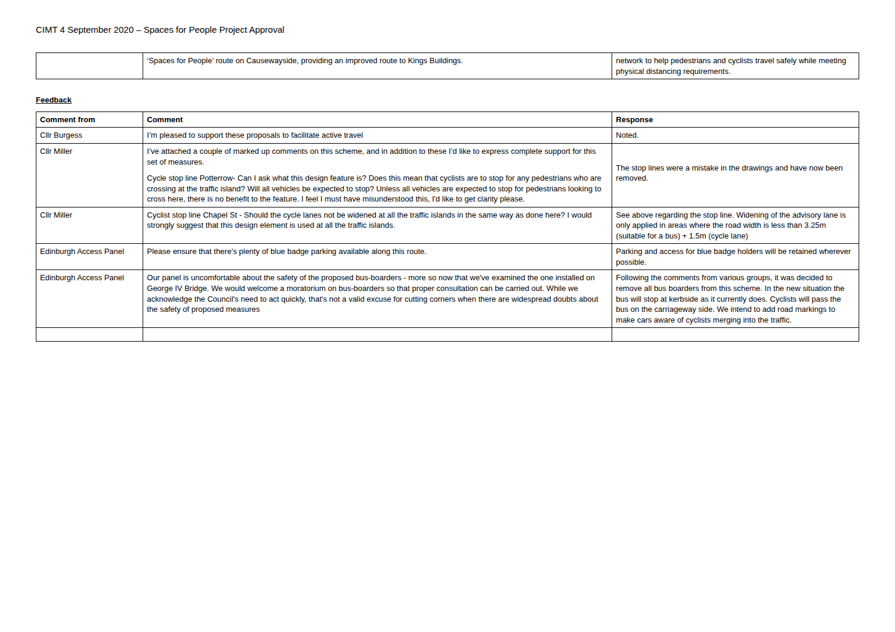CIMT 4 September 2020 – Spaces for People Project Approval
| | ‘Spaces for People’ route on Causewayside, providing an improved route to Kings Buildings. | network to help pedestrians and cyclists travel safely while meeting physical distancing requirements. |
Feedback
| Comment from | Comment | Response |
| --- | --- | --- |
| Cllr Burgess | I’m pleased to support these proposals to facilitate active travel | Noted. |
| Cllr Miller | I’ve attached a couple of marked up comments on this scheme, and in addition to these I’d like to express complete support for this set of measures. Cycle stop line Potterrow- Can I ask what this design feature is? Does this mean that cyclists are to stop for any pedestrians who are crossing at the traffic island? Will all vehicles be expected to stop? Unless all vehicles are expected to stop for pedestrians looking to cross here, there is no benefit to the feature. I feel I must have misunderstood this, I'd like to get clarity please. | The stop lines were a mistake in the drawings and have now been removed. |
| Cllr Miller | Cyclist stop line Chapel St - Should the cycle lanes not be widened at all the traffic islands in the same way as done here? I would strongly suggest that this design element is used at all the traffic islands. | See above regarding the stop line. Widening of the advisory lane is only applied in areas where the road width is less than 3.25m (suitable for a bus) + 1.5m (cycle lane) |
| Edinburgh Access Panel | Please ensure that there's plenty of blue badge parking available along this route. | Parking and access for blue badge holders will be retained wherever possible. |
| Edinburgh Access Panel | Our panel is uncomfortable about the safety of the proposed bus-boarders - more so now that we've examined the one installed on George IV Bridge. We would welcome a moratorium on bus-boarders so that proper consultation can be carried out. While we acknowledge the Council's need to act quickly, that's not a valid excuse for cutting corners when there are widespread doubts about the safety of proposed measures | Following the comments from various groups, it was decided to remove all bus boarders from this scheme. In the new situation the bus will stop at kerbside as it currently does. Cyclists will pass the bus on the carriageway side. We intend to add road markings to make cars aware of cyclists merging into the traffic. |